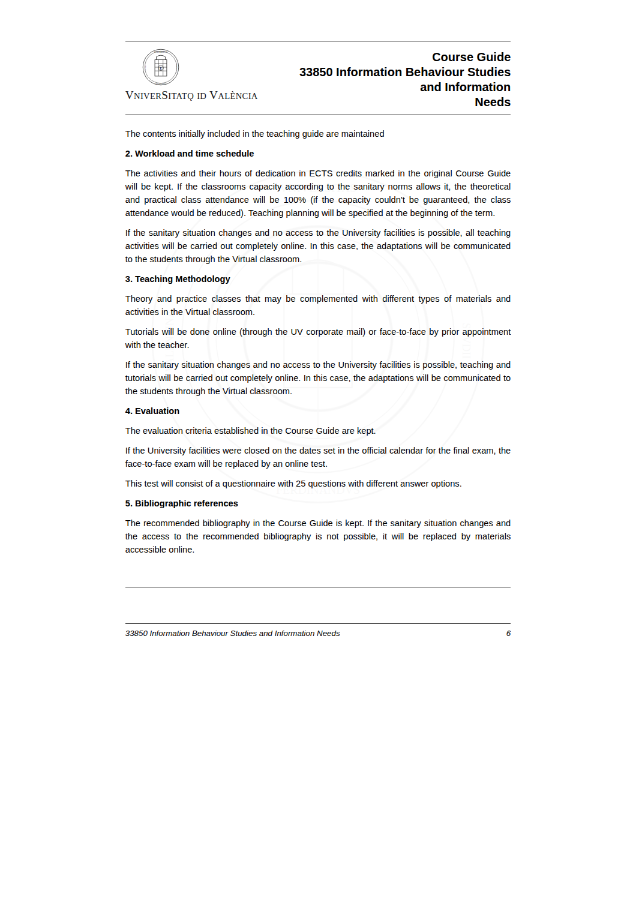VNIVERSITAS FERDINANDVS VALENTINA STVDII
VNIVERSITAS VALENTINA STVDII GENERALIS E
VNIVERSITAT Ǫ ID VALÈNCIA
Course Guide
33850 Information Behaviour Studies and Information
Needs
The contents initially included in the teaching guide are maintained
2. Workload and time schedule
The activities and their hours of dedication in ECTS credits marked in the original Course Guide will be kept. If the classrooms capacity according to the sanitary norms allows it, the theoretical and practical class attendance will be 100% (if the capacity couldn't be guaranteed, the class attendance would be reduced). Teaching planning will be specified at the beginning of the term.
If the sanitary situation changes and no access to the University facilities is possible, all teaching activities will be carried out completely online. In this case, the adaptations will be communicated to the students through the Virtual classroom.
3. Teaching Methodology
Theory and practice classes that may be complemented with different types of materials and activities in the Virtual classroom.
Tutorials will be done online (through the UV corporate mail) or face-to-face by prior appointment with the teacher.
If the sanitary situation changes and no access to the University facilities is possible, teaching and tutorials will be carried out completely online. In this case, the adaptations will be communicated to the students through the Virtual classroom.
4. Evaluation
The evaluation criteria established in the Course Guide are kept.
If the University facilities were closed on the dates set in the official calendar for the final exam, the face-to-face exam will be replaced by an online test.
This test will consist of a questionnaire with 25 questions with different answer options.
5. Bibliographic references
The recommended bibliography in the Course Guide is kept. If the sanitary situation changes and the access to the recommended bibliography is not possible, it will be replaced by materials accessible online.
33850 Information Behaviour Studies and Information Needs 6